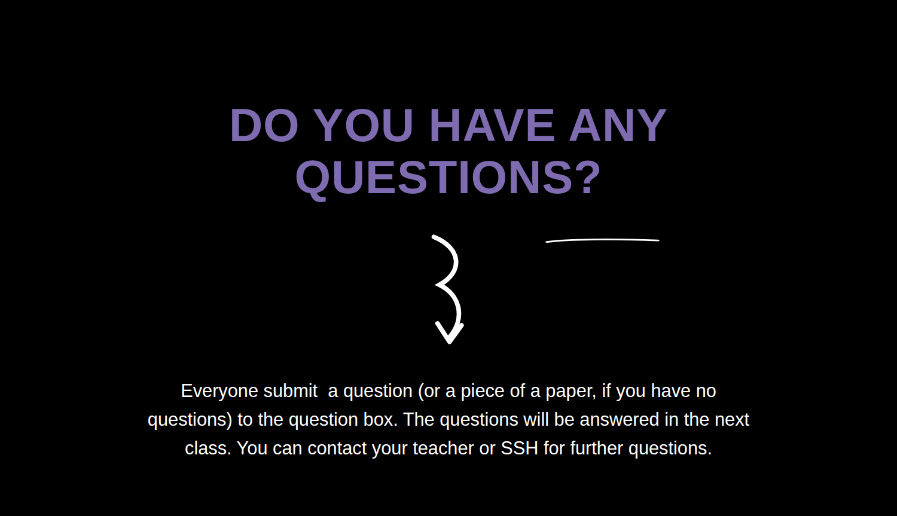Do you have any
Questions?
Everyone submit a question (or a piece of a paper, if you have no questions) to the question box. The questions will be answered in the next class. You can contact your teacher or SSH for further questions.